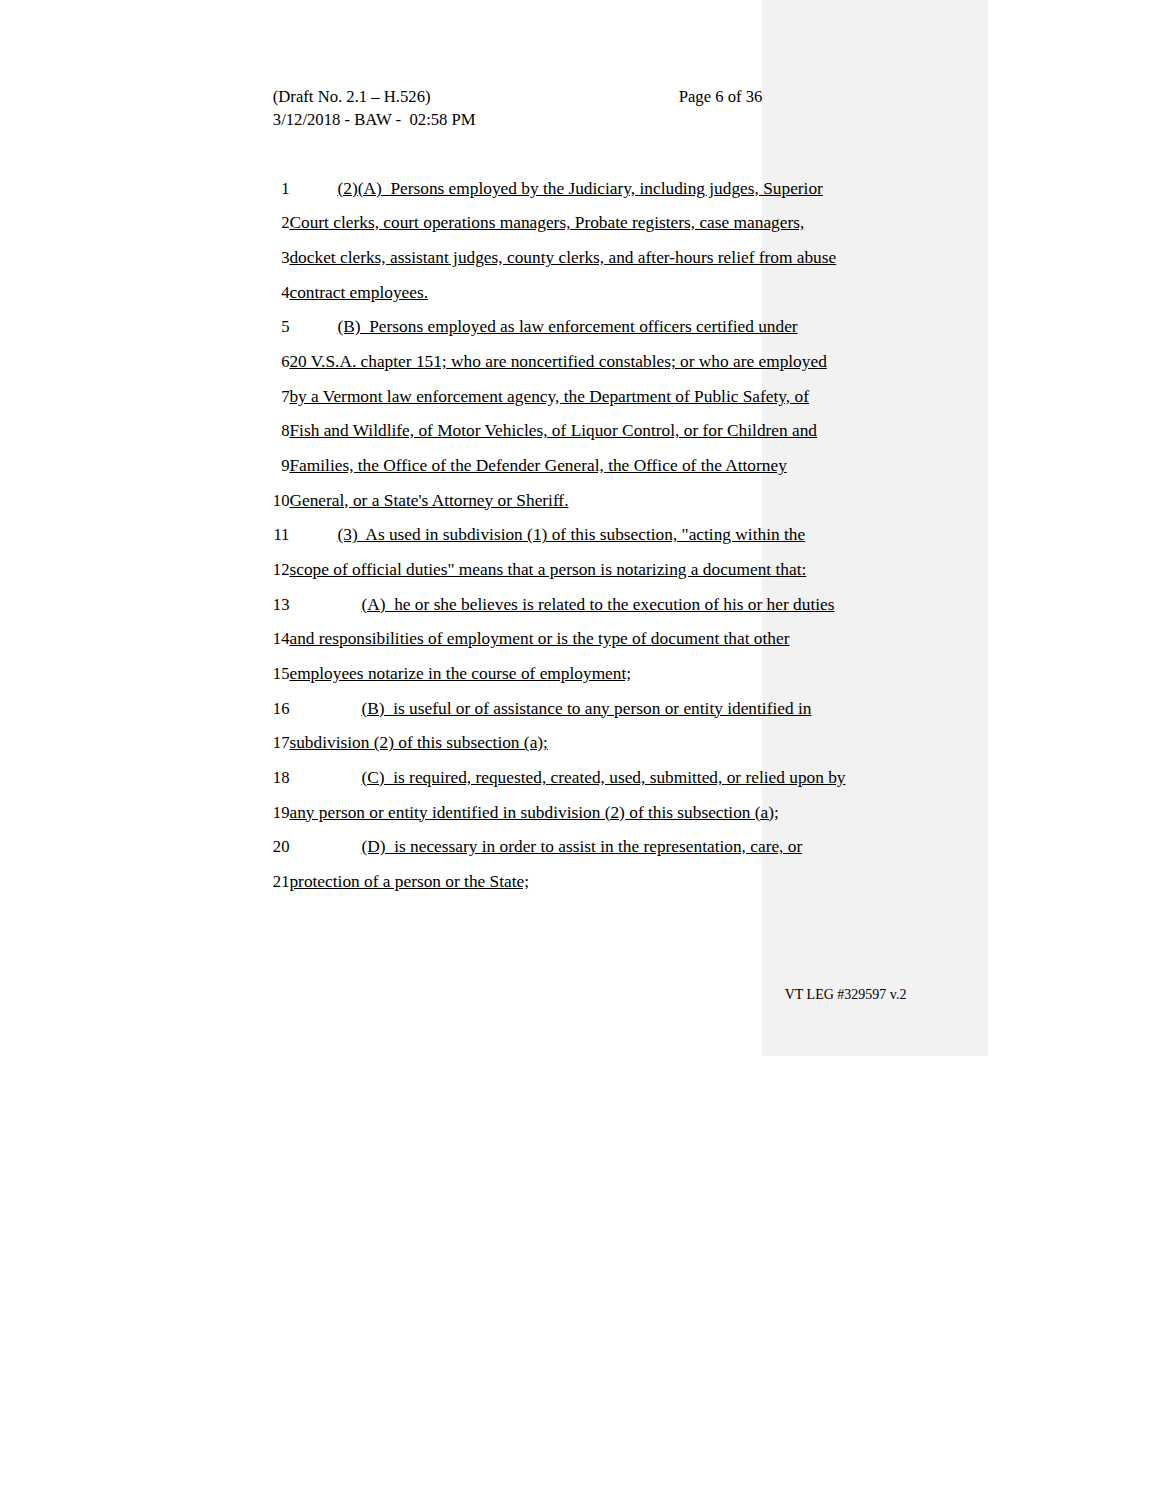(Draft No. 2.1 – H.526)
3/12/2018 - BAW - 02:58 PM
Page 6 of 36
| 1 | (2)(A) Persons employed by the Judiciary, including judges, Superior |
| 2 | Court clerks, court operations managers, Probate registers, case managers, |
| 3 | docket clerks, assistant judges, county clerks, and after-hours relief from abuse |
| 4 | contract employees. |
| 5 | (B) Persons employed as law enforcement officers certified under |
| 6 | 20 V.S.A. chapter 151; who are noncertified constables; or who are employed |
| 7 | by a Vermont law enforcement agency, the Department of Public Safety, of |
| 8 | Fish and Wildlife, of Motor Vehicles, of Liquor Control, or for Children and |
| 9 | Families, the Office of the Defender General, the Office of the Attorney |
| 10 | General, or a State's Attorney or Sheriff. |
| 11 | (3) As used in subdivision (1) of this subsection, "acting within the |
| 12 | scope of official duties" means that a person is notarizing a document that: |
| 13 | (A) he or she believes is related to the execution of his or her duties |
| 14 | and responsibilities of employment or is the type of document that other |
| 15 | employees notarize in the course of employment; |
| 16 | (B) is useful or of assistance to any person or entity identified in |
| 17 | subdivision (2) of this subsection (a); |
| 18 | (C) is required, requested, created, used, submitted, or relied upon by |
| 19 | any person or entity identified in subdivision (2) of this subsection (a); |
| 20 | (D) is necessary in order to assist in the representation, care, or |
| 21 | protection of a person or the State; |
VT LEG #329597 v.2